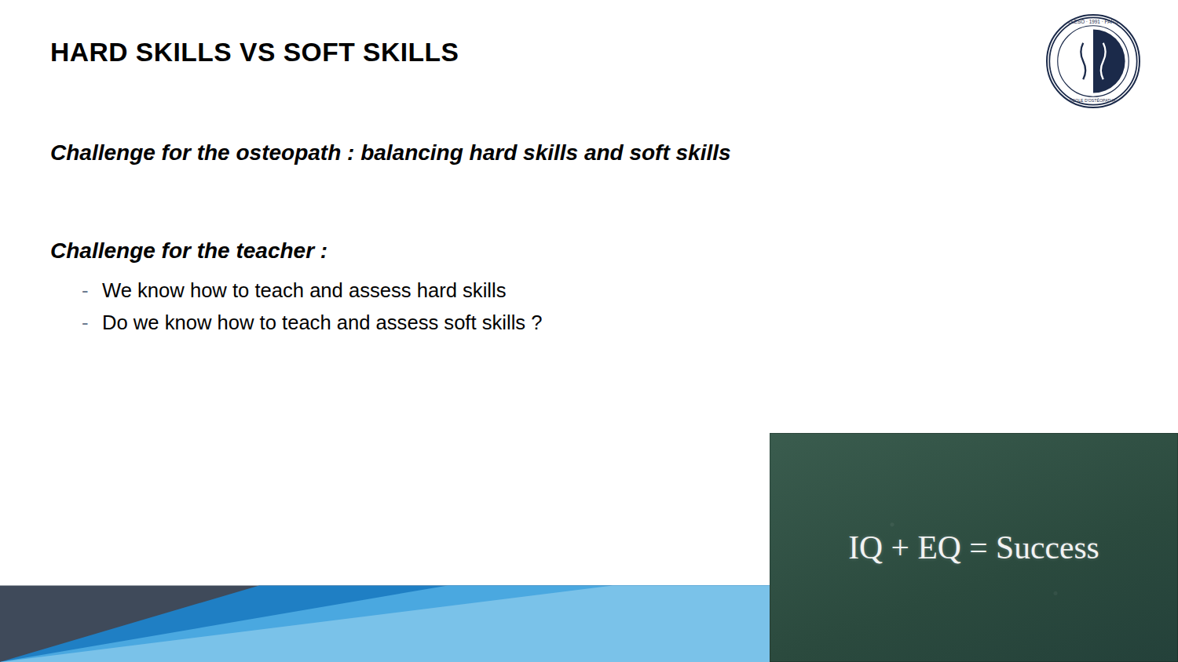CEESO · 1991 · PARIS ÉCOLE D'OSTÉOPATHIE
HARD SKILLS VS SOFT SKILLS
Challenge for the osteopath : balancing hard skills and soft skills
Challenge for the teacher :
We know how to teach and assess hard skills
Do we know how to teach and assess soft skills ?
IQ + EQ = Success